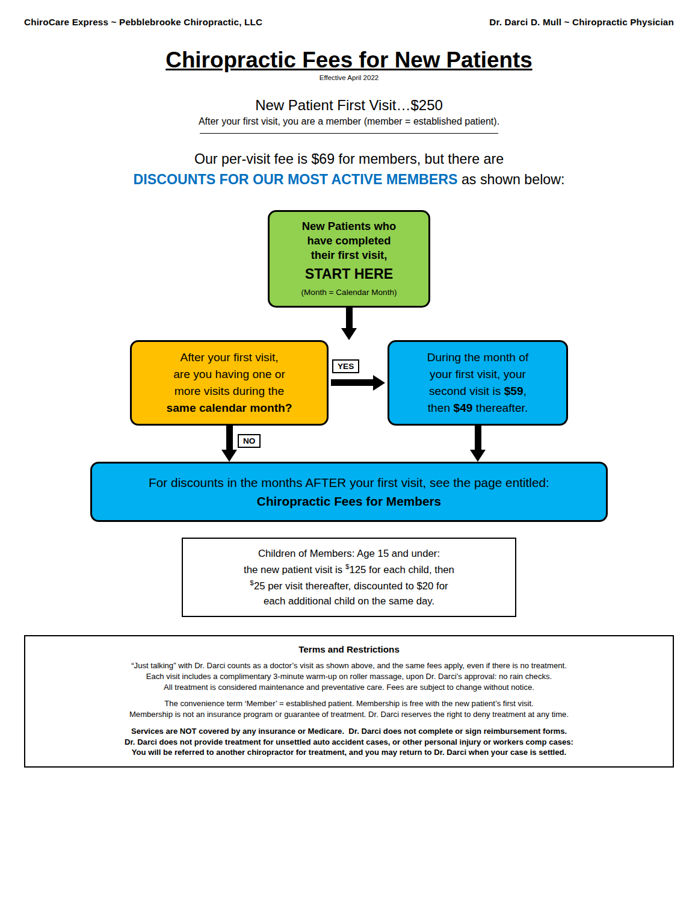ChiroCare Express ~ Pebblebrooke Chiropractic, LLC Dr. Darci D. Mull ~ Chiropractic Physician
Chiropractic Fees for New Patients
Effective April 2022
New Patient First Visit…$250
After your first visit, you are a member (member = established patient).
Our per-visit fee is $69 for members, but there are
DISCOUNTS FOR OUR MOST ACTIVE MEMBERS as shown below:
New Patients who
have completed
their first visit, START HERE (Month = Calendar Month)
After your first visit,
are you having one or
more visits during the
same calendar month?
YES
During the month of
your first visit, your
second visit is $59,
then $49 thereafter.
NO
For discounts in the months AFTER your first visit, see the page entitled:
Chiropractic Fees for Members
Children of Members: Age 15 and under:
the new patient visit is $125 for each child, then
$25 per visit thereafter, discounted to $20 for
each additional child on the same day.
Terms and Restrictions
“Just talking” with Dr. Darci counts as a doctor’s visit as shown above, and the same fees apply, even if there is no treatment.
Each visit includes a complimentary 3-minute warm-up on roller massage, upon Dr. Darci’s approval: no rain checks.
All treatment is considered maintenance and preventative care. Fees are subject to change without notice.
The convenience term ‘Member’ = established patient. Membership is free with the new patient’s first visit.
Membership is not an insurance program or guarantee of treatment. Dr. Darci reserves the right to deny treatment at any time.
Services are NOT covered by any insurance or Medicare. Dr. Darci does not complete or sign reimbursement forms.
Dr. Darci does not provide treatment for unsettled auto accident cases, or other personal injury or workers comp cases:
You will be referred to another chiropractor for treatment, and you may return to Dr. Darci when your case is settled.